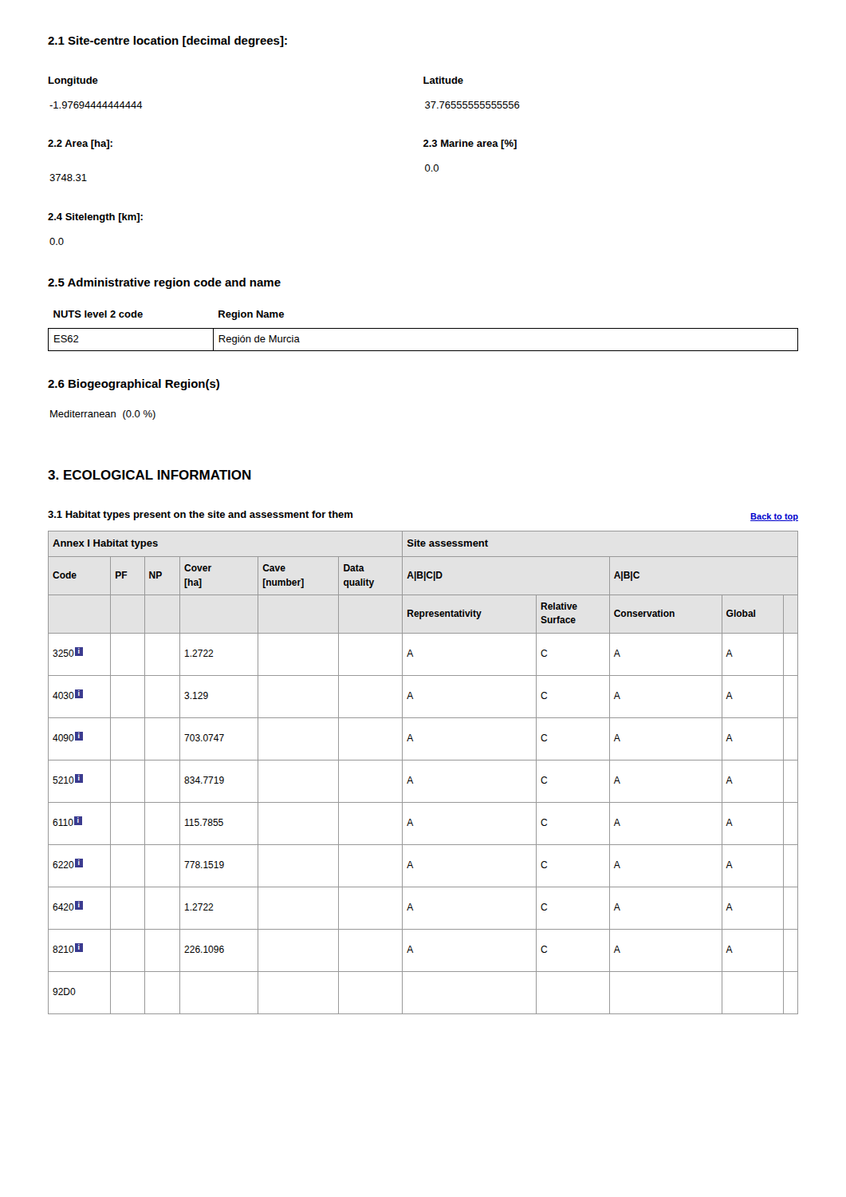2.1 Site-centre location [decimal degrees]:
Longitude
-1.97694444444444
Latitude
37.76555555555556
2.2 Area [ha]:
3748.31
2.3 Marine area [%]
0.0
2.4 Sitelength [km]:
0.0
2.5 Administrative region code and name
| NUTS level 2 code | Region Name |
| --- | --- |
| ES62 | Región de Murcia |
2.6 Biogeographical Region(s)
Mediterranean (0.0 %)
3. ECOLOGICAL INFORMATION
Back to top
3.1 Habitat types present on the site and assessment for them
| Annex I Habitat types | Site assessment |
| --- | --- |
| Code | PF | NP | Cover [ha] | Cave [number] | Data quality | A/B/C/D | A/B/C |
| | | | | | | Representativity | Relative Surface | Conservation | Global | |
| 3250 i | | | 1.2722 | | | A | C | A | A | |
| 4030 i | | | 3.129 | | | A | C | A | A | |
| 4090 i | | | 703.0747 | | | A | C | A | A | |
| 5210 i | | | 834.7719 | | | A | C | A | A | |
| 6110 i | | | 115.7855 | | | A | C | A | A | |
| 6220 i | | | 778.1519 | | | A | C | A | A | |
| 6420 i | | | 1.2722 | | | A | C | A | A | |
| 8210 i | | | 226.1096 | | | A | C | A | A | |
| 92D0 | | | | | | | | | | |